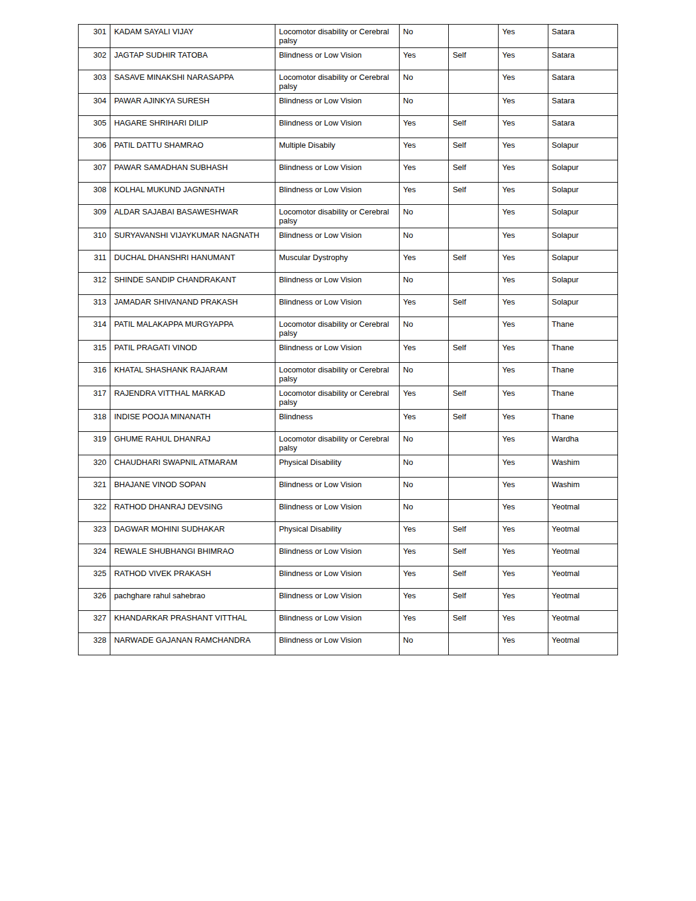| 301 | KADAM SAYALI VIJAY | Locomotor disability or Cerebral palsy | No | | Yes | Satara |
| 302 | JAGTAP SUDHIR TATOBA | Blindness or Low Vision | Yes | Self | Yes | Satara |
| 303 | SASAVE MINAKSHI NARASAPPA | Locomotor disability or Cerebral palsy | No | | Yes | Satara |
| 304 | PAWAR AJINKYA SURESH | Blindness or Low Vision | No | | Yes | Satara |
| 305 | HAGARE SHRIHARI DILIP | Blindness or Low Vision | Yes | Self | Yes | Satara |
| 306 | PATIL DATTU SHAMRAO | Multiple Disabily | Yes | Self | Yes | Solapur |
| 307 | PAWAR SAMADHAN SUBHASH | Blindness or Low Vision | Yes | Self | Yes | Solapur |
| 308 | KOLHAL MUKUND JAGNNATH | Blindness or Low Vision | Yes | Self | Yes | Solapur |
| 309 | ALDAR SAJABAI BASAWESHWAR | Locomotor disability or Cerebral palsy | No | | Yes | Solapur |
| 310 | SURYAVANSHI VIJAYKUMAR NAGNATH | Blindness or Low Vision | No | | Yes | Solapur |
| 311 | DUCHAL DHANSHRI HANUMANT | Muscular Dystrophy | Yes | Self | Yes | Solapur |
| 312 | SHINDE SANDIP CHANDRAKANT | Blindness or Low Vision | No | | Yes | Solapur |
| 313 | JAMADAR SHIVANAND PRAKASH | Blindness or Low Vision | Yes | Self | Yes | Solapur |
| 314 | PATIL MALAKAPPA MURGYAPPA | Locomotor disability or Cerebral palsy | No | | Yes | Thane |
| 315 | PATIL PRAGATI VINOD | Blindness or Low Vision | Yes | Self | Yes | Thane |
| 316 | KHATAL SHASHANK RAJARAM | Locomotor disability or Cerebral palsy | No | | Yes | Thane |
| 317 | RAJENDRA VITTHAL MARKAD | Locomotor disability or Cerebral palsy | Yes | Self | Yes | Thane |
| 318 | INDISE POOJA MINANATH | Blindness | Yes | Self | Yes | Thane |
| 319 | GHUME RAHUL DHANRAJ | Locomotor disability or Cerebral palsy | No | | Yes | Wardha |
| 320 | CHAUDHARI SWAPNIL ATMARAM | Physical Disability | No | | Yes | Washim |
| 321 | BHAJANE VINOD SOPAN | Blindness or Low Vision | No | | Yes | Washim |
| 322 | RATHOD DHANRAJ DEVSING | Blindness or Low Vision | No | | Yes | Yeotmal |
| 323 | DAGWAR MOHINI SUDHAKAR | Physical Disability | Yes | Self | Yes | Yeotmal |
| 324 | REWALE SHUBHANGI BHIMRAO | Blindness or Low Vision | Yes | Self | Yes | Yeotmal |
| 325 | RATHOD VIVEK PRAKASH | Blindness or Low Vision | Yes | Self | Yes | Yeotmal |
| 326 | pachghare rahul sahebrao | Blindness or Low Vision | Yes | Self | Yes | Yeotmal |
| 327 | KHANDARKAR PRASHANT VITTHAL | Blindness or Low Vision | Yes | Self | Yes | Yeotmal |
| 328 | NARWADE GAJANAN RAMCHANDRA | Blindness or Low Vision | No | | Yes | Yeotmal |